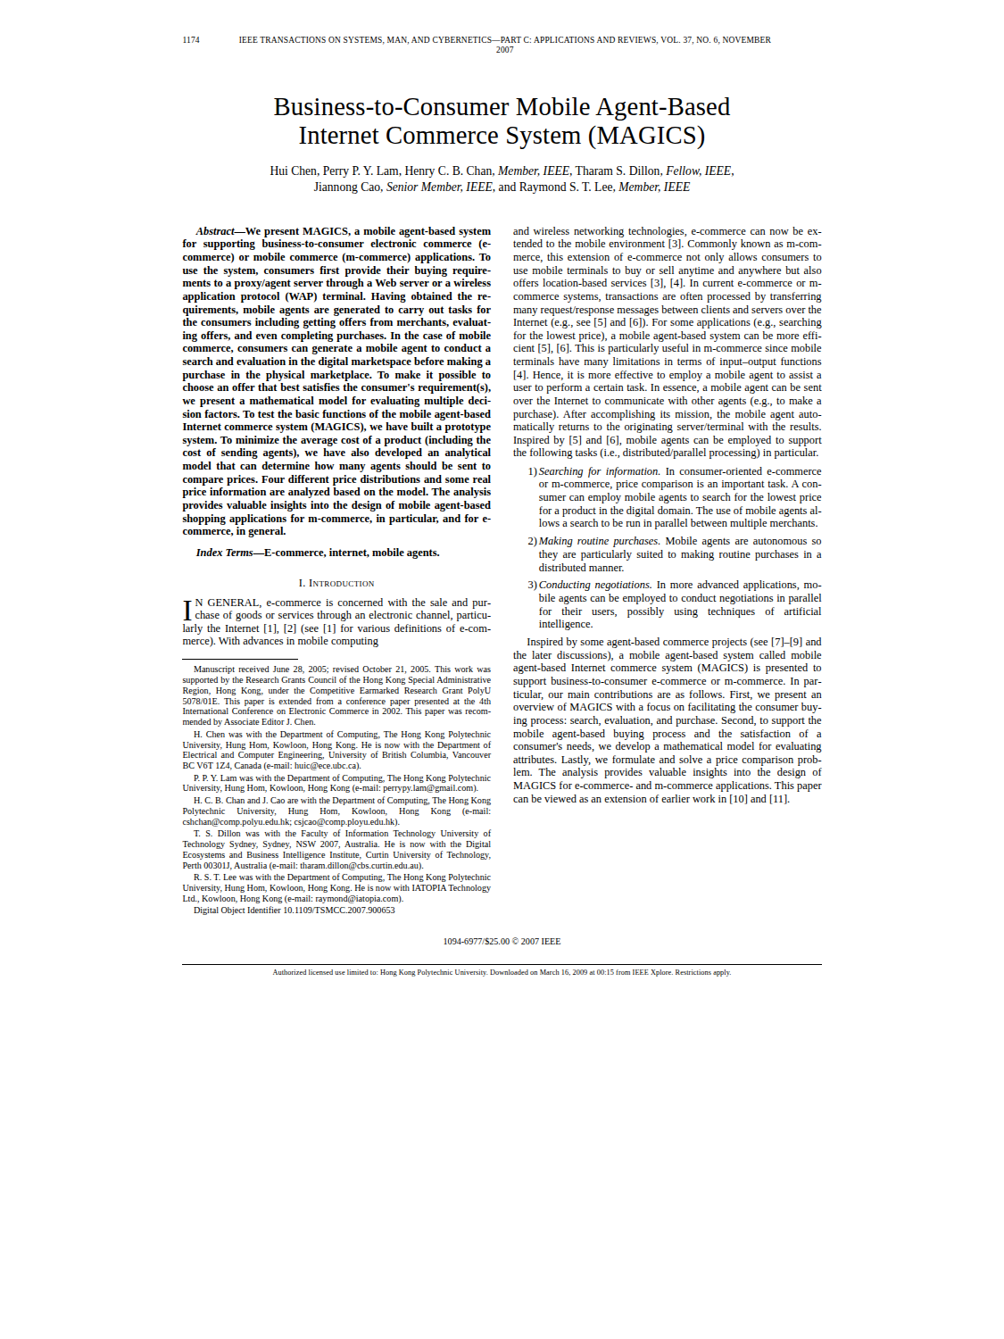1174
IEEE TRANSACTIONS ON SYSTEMS, MAN, AND CYBERNETICS—PART C: APPLICATIONS AND REVIEWS, VOL. 37, NO. 6, NOVEMBER 2007
Business-to-Consumer Mobile Agent-Based
Internet Commerce System (MAGICS)
Hui Chen, Perry P. Y. Lam, Henry C. B. Chan, Member, IEEE, Tharam S. Dillon, Fellow, IEEE,
Jiannong Cao, Senior Member, IEEE, and Raymond S. T. Lee, Member, IEEE
Abstract—We present MAGICS, a mobile agent-based system for supporting business-to-consumer electronic commerce (e-commerce) or mobile commerce (m-commerce) applications. To use the system, consumers first provide their buying requirements to a proxy/agent server through a Web server or a wireless application protocol (WAP) terminal. Having obtained the requirements, mobile agents are generated to carry out tasks for the consumers including getting offers from merchants, evaluating offers, and even completing purchases. In the case of mobile commerce, consumers can generate a mobile agent to conduct a search and evaluation in the digital marketspace before making a purchase in the physical marketplace. To make it possible to choose an offer that best satisfies the consumer's requirement(s), we present a mathematical model for evaluating multiple decision factors. To test the basic functions of the mobile agent-based Internet commerce system (MAGICS), we have built a prototype system. To minimize the average cost of a product (including the cost of sending agents), we have also developed an analytical model that can determine how many agents should be sent to compare prices. Four different price distributions and some real price information are analyzed based on the model. The analysis provides valuable insights into the design of mobile agent-based shopping applications for m-commerce, in particular, and for e-commerce, in general.
Index Terms—E-commerce, internet, mobile agents.
I. Introduction
IN GENERAL, e-commerce is concerned with the sale and purchase of goods or services through an electronic channel, particularly the Internet [1], [2] (see [1] for various definitions of e-commerce). With advances in mobile computing
Manuscript received June 28, 2005; revised October 21, 2005. This work was supported by the Research Grants Council of the Hong Kong Special Administrative Region, Hong Kong, under the Competitive Earmarked Research Grant PolyU 5078/01E. This paper is extended from a conference paper presented at the 4th International Conference on Electronic Commerce in 2002. This paper was recommended by Associate Editor J. Chen.
H. Chen was with the Department of Computing, The Hong Kong Polytechnic University, Hung Hom, Kowloon, Hong Kong. He is now with the Department of Electrical and Computer Engineering, University of British Columbia, Vancouver BC V6T 1Z4, Canada (e-mail: huic@ece.ubc.ca).
P. P. Y. Lam was with the Department of Computing, The Hong Kong Polytechnic University, Hung Hom, Kowloon, Hong Kong (e-mail: perrypy.lam@gmail.com).
H. C. B. Chan and J. Cao are with the Department of Computing, The Hong Kong Polytechnic University, Hung Hom, Kowloon, Hong Kong (e-mail: cshchan@comp.polyu.edu.hk; csjcao@comp.ployu.edu.hk).
T. S. Dillon was with the Faculty of Information Technology University of Technology Sydney, Sydney, NSW 2007, Australia. He is now with the Digital Ecosystems and Business Intelligence Institute, Curtin University of Technology, Perth 00301J, Australia (e-mail: tharam.dillon@cbs.curtin.edu.au).
R. S. T. Lee was with the Department of Computing, The Hong Kong Polytechnic University, Hung Hom, Kowloon, Hong Kong. He is now with IATOPIA Technology Ltd., Kowloon, Hong Kong (e-mail: raymond@iatopia.com).
Digital Object Identifier 10.1109/TSMCC.2007.900653
and wireless networking technologies, e-commerce can now be extended to the mobile environment [3]. Commonly known as m-commerce, this extension of e-commerce not only allows consumers to use mobile terminals to buy or sell anytime and anywhere but also offers location-based services [3], [4]. In current e-commerce or m-commerce systems, transactions are often processed by transferring many request/response messages between clients and servers over the Internet (e.g., see [5] and [6]). For some applications (e.g., searching for the lowest price), a mobile agent-based system can be more efficient [5], [6]. This is particularly useful in m-commerce since mobile terminals have many limitations in terms of input–output functions [4]. Hence, it is more effective to employ a mobile agent to assist a user to perform a certain task. In essence, a mobile agent can be sent over the Internet to communicate with other agents (e.g., to make a purchase). After accomplishing its mission, the mobile agent automatically returns to the originating server/terminal with the results. Inspired by [5] and [6], mobile agents can be employed to support the following tasks (i.e., distributed/parallel processing) in particular.
Searching for information. In consumer-oriented e-commerce or m-commerce, price comparison is an important task. A consumer can employ mobile agents to search for the lowest price for a product in the digital domain. The use of mobile agents allows a search to be run in parallel between multiple merchants.
Making routine purchases. Mobile agents are autonomous so they are particularly suited to making routine purchases in a distributed manner.
Conducting negotiations. In more advanced applications, mobile agents can be employed to conduct negotiations in parallel for their users, possibly using techniques of artificial intelligence.
Inspired by some agent-based commerce projects (see [7]–[9] and the later discussions), a mobile agent-based system called mobile agent-based Internet commerce system (MAGICS) is presented to support business-to-consumer e-commerce or m-commerce. In particular, our main contributions are as follows. First, we present an overview of MAGICS with a focus on facilitating the consumer buying process: search, evaluation, and purchase. Second, to support the mobile agent-based buying process and the satisfaction of a consumer's needs, we develop a mathematical model for evaluating attributes. Lastly, we formulate and solve a price comparison problem. The analysis provides valuable insights into the design of MAGICS for e-commerce- and m-commerce applications. This paper can be viewed as an extension of earlier work in [10] and [11].
1094-6977/$25.00 © 2007 IEEE
Authorized licensed use limited to: Hong Kong Polytechnic University. Downloaded on March 16, 2009 at 00:15 from IEEE Xplore. Restrictions apply.